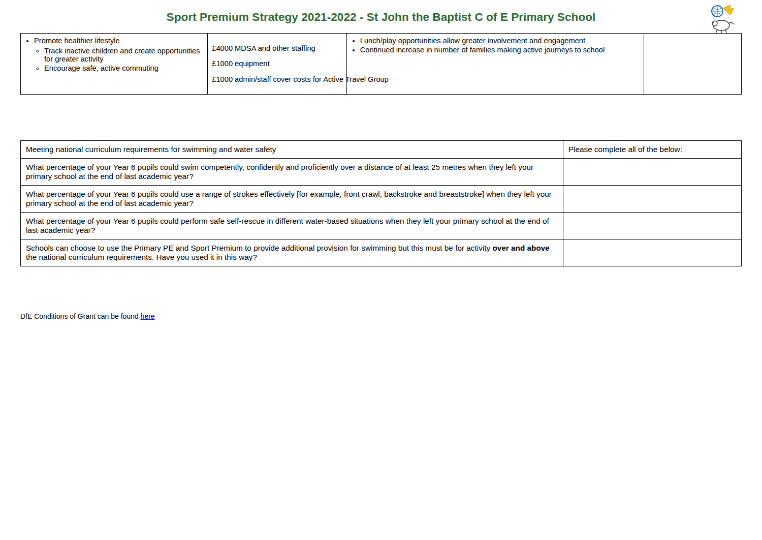Sport Premium Strategy 2021-2022 - St John the Baptist C of E Primary School
| Promote healthier lifestyle Track inactive children and create opportunities for greater activity Encourage safe, active commuting | £4000 MDSA and other staffing £1000 equipment £1000 admin/staff cover costs for Active Travel Group | Lunch/play opportunities allow greater involvement and engagement Continued increase in number of families making active journeys to school | |
| Meeting national curriculum requirements for swimming and water safety | Please complete all of the below: |
| What percentage of your Year 6 pupils could swim competently, confidently and proficiently over a distance of at least 25 metres when they left your primary school at the end of last academic year? | |
| What percentage of your Year 6 pupils could use a range of strokes effectively [for example, front crawl, backstroke and breaststroke] when they left your primary school at the end of last academic year? | |
| What percentage of your Year 6 pupils could perform safe self-rescue in different water-based situations when they left your primary school at the end of last academic year? | |
| Schools can choose to use the Primary PE and Sport Premium to provide additional provision for swimming but this must be for activity over and above the national curriculum requirements. Have you used it in this way? | |
DfE Conditions of Grant can be found here